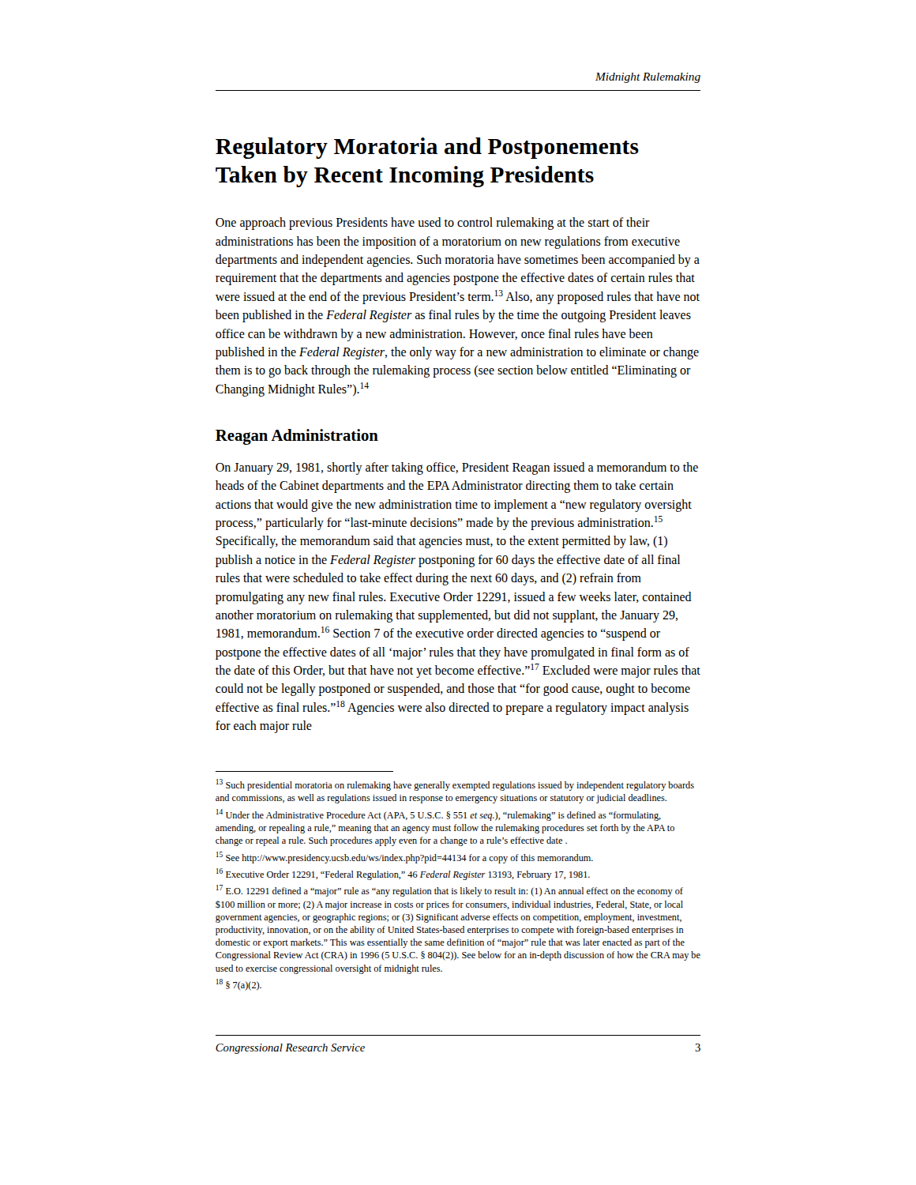Midnight Rulemaking
Regulatory Moratoria and Postponements Taken by Recent Incoming Presidents
One approach previous Presidents have used to control rulemaking at the start of their administrations has been the imposition of a moratorium on new regulations from executive departments and independent agencies. Such moratoria have sometimes been accompanied by a requirement that the departments and agencies postpone the effective dates of certain rules that were issued at the end of the previous President’s term.13 Also, any proposed rules that have not been published in the Federal Register as final rules by the time the outgoing President leaves office can be withdrawn by a new administration. However, once final rules have been published in the Federal Register, the only way for a new administration to eliminate or change them is to go back through the rulemaking process (see section below entitled “Eliminating or Changing Midnight Rules”).14
Reagan Administration
On January 29, 1981, shortly after taking office, President Reagan issued a memorandum to the heads of the Cabinet departments and the EPA Administrator directing them to take certain actions that would give the new administration time to implement a “new regulatory oversight process,” particularly for “last-minute decisions” made by the previous administration.15 Specifically, the memorandum said that agencies must, to the extent permitted by law, (1) publish a notice in the Federal Register postponing for 60 days the effective date of all final rules that were scheduled to take effect during the next 60 days, and (2) refrain from promulgating any new final rules. Executive Order 12291, issued a few weeks later, contained another moratorium on rulemaking that supplemented, but did not supplant, the January 29, 1981, memorandum.16 Section 7 of the executive order directed agencies to “suspend or postpone the effective dates of all ‘major’ rules that they have promulgated in final form as of the date of this Order, but that have not yet become effective.”17 Excluded were major rules that could not be legally postponed or suspended, and those that “for good cause, ought to become effective as final rules.”18 Agencies were also directed to prepare a regulatory impact analysis for each major rule
13 Such presidential moratoria on rulemaking have generally exempted regulations issued by independent regulatory boards and commissions, as well as regulations issued in response to emergency situations or statutory or judicial deadlines.
14 Under the Administrative Procedure Act (APA, 5 U.S.C. § 551 et seq.), “rulemaking” is defined as “formulating, amending, or repealing a rule,” meaning that an agency must follow the rulemaking procedures set forth by the APA to change or repeal a rule. Such procedures apply even for a change to a rule’s effective date .
15 See http://www.presidency.ucsb.edu/ws/index.php?pid=44134 for a copy of this memorandum.
16 Executive Order 12291, “Federal Regulation,” 46 Federal Register 13193, February 17, 1981.
17 E.O. 12291 defined a “major” rule as “any regulation that is likely to result in: (1) An annual effect on the economy of $100 million or more; (2) A major increase in costs or prices for consumers, individual industries, Federal, State, or local government agencies, or geographic regions; or (3) Significant adverse effects on competition, employment, investment, productivity, innovation, or on the ability of United States-based enterprises to compete with foreign-based enterprises in domestic or export markets.” This was essentially the same definition of “major” rule that was later enacted as part of the Congressional Review Act (CRA) in 1996 (5 U.S.C. § 804(2)). See below for an in-depth discussion of how the CRA may be used to exercise congressional oversight of midnight rules.
18 § 7(a)(2).
Congressional Research Service 3